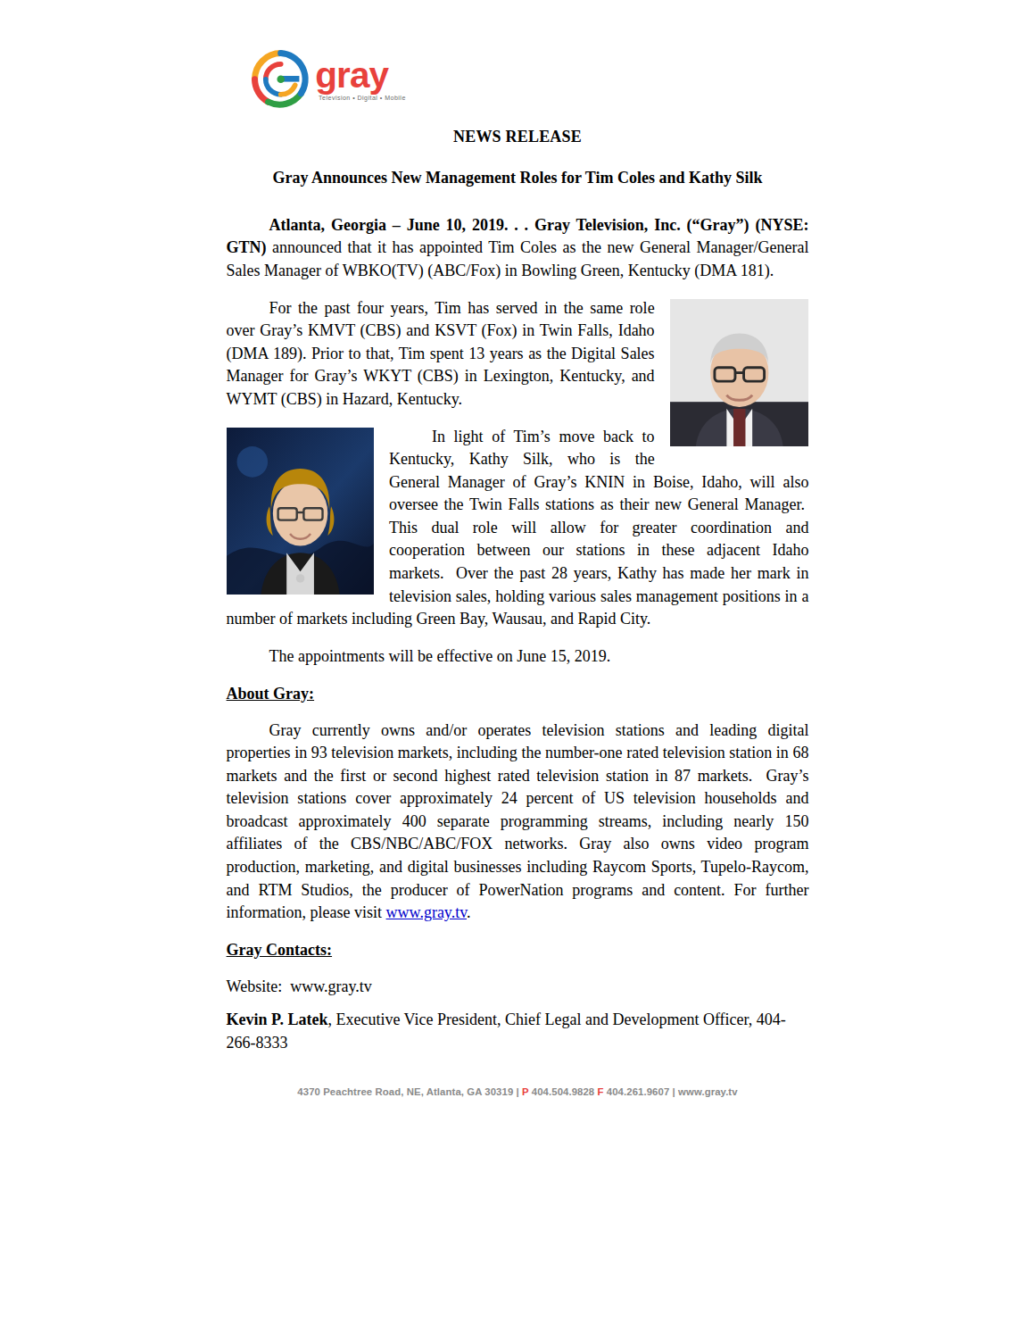gray Television • Digital • Mobile
NEWS RELEASE
Gray Announces New Management Roles for Tim Coles and Kathy Silk
Atlanta, Georgia – June 10, 2019. . . Gray Television, Inc. (“Gray”) (NYSE: GTN) announced that it has appointed Tim Coles as the new General Manager/General Sales Manager of WBKO(TV) (ABC/Fox) in Bowling Green, Kentucky (DMA 181).
For the past four years, Tim has served in the same role over Gray’s KMVT (CBS) and KSVT (Fox) in Twin Falls, Idaho (DMA 189). Prior to that, Tim spent 13 years as the Digital Sales Manager for Gray’s WKYT (CBS) in Lexington, Kentucky, and WYMT (CBS) in Hazard, Kentucky.
In light of Tim’s move back to Kentucky, Kathy Silk, who is the General Manager of Gray’s KNIN in Boise, Idaho, will also oversee the Twin Falls stations as their new General Manager. This dual role will allow for greater coordination and cooperation between our stations in these adjacent Idaho markets. Over the past 28 years, Kathy has made her mark in television sales, holding various sales management positions in a number of markets including Green Bay, Wausau, and Rapid City.
The appointments will be effective on June 15, 2019.
About Gray:
Gray currently owns and/or operates television stations and leading digital properties in 93 television markets, including the number-one rated television station in 68 markets and the first or second highest rated television station in 87 markets. Gray’s television stations cover approximately 24 percent of US television households and broadcast approximately 400 separate programming streams, including nearly 150 affiliates of the CBS/NBC/ABC/FOX networks. Gray also owns video program production, marketing, and digital businesses including Raycom Sports, Tupelo-Raycom, and RTM Studios, the producer of PowerNation programs and content. For further information, please visit www.gray.tv.
Gray Contacts:
Website: www.gray.tv
Kevin P. Latek, Executive Vice President, Chief Legal and Development Officer, 404-266-8333
4370 Peachtree Road, NE, Atlanta, GA 30319 | P 404.504.9828 F 404.261.9607 | www.gray.tv